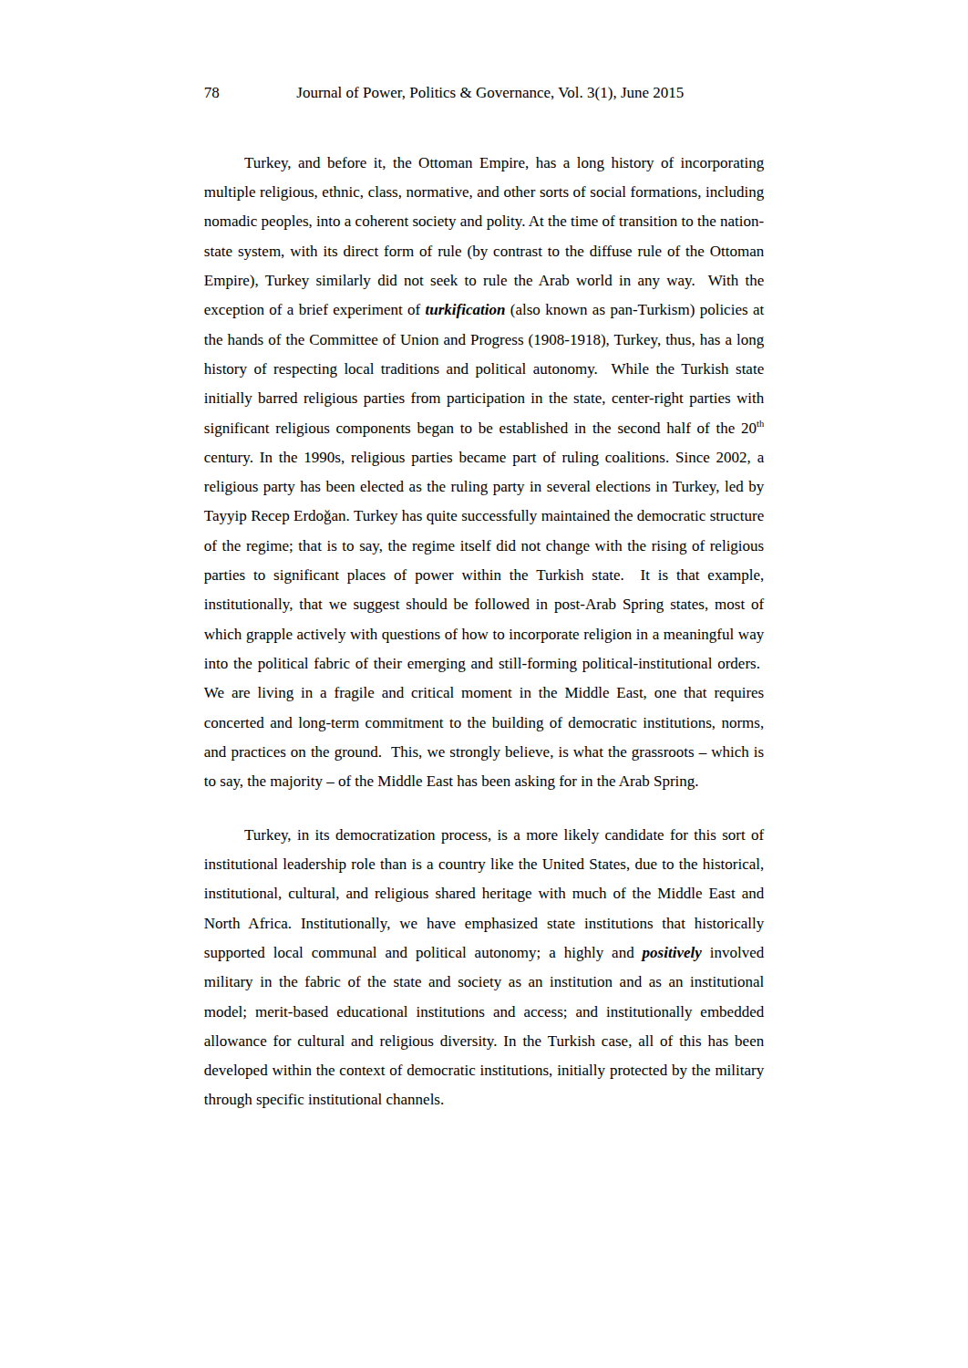78 Journal of Power, Politics & Governance, Vol. 3(1), June 2015
Turkey, and before it, the Ottoman Empire, has a long history of incorporating multiple religious, ethnic, class, normative, and other sorts of social formations, including nomadic peoples, into a coherent society and polity. At the time of transition to the nation-state system, with its direct form of rule (by contrast to the diffuse rule of the Ottoman Empire), Turkey similarly did not seek to rule the Arab world in any way. With the exception of a brief experiment of turkification (also known as pan-Turkism) policies at the hands of the Committee of Union and Progress (1908-1918), Turkey, thus, has a long history of respecting local traditions and political autonomy. While the Turkish state initially barred religious parties from participation in the state, center-right parties with significant religious components began to be established in the second half of the 20th century. In the 1990s, religious parties became part of ruling coalitions. Since 2002, a religious party has been elected as the ruling party in several elections in Turkey, led by Tayyip Recep Erdoğan. Turkey has quite successfully maintained the democratic structure of the regime; that is to say, the regime itself did not change with the rising of religious parties to significant places of power within the Turkish state. It is that example, institutionally, that we suggest should be followed in post-Arab Spring states, most of which grapple actively with questions of how to incorporate religion in a meaningful way into the political fabric of their emerging and still-forming political-institutional orders. We are living in a fragile and critical moment in the Middle East, one that requires concerted and long-term commitment to the building of democratic institutions, norms, and practices on the ground. This, we strongly believe, is what the grassroots – which is to say, the majority – of the Middle East has been asking for in the Arab Spring.
Turkey, in its democratization process, is a more likely candidate for this sort of institutional leadership role than is a country like the United States, due to the historical, institutional, cultural, and religious shared heritage with much of the Middle East and North Africa. Institutionally, we have emphasized state institutions that historically supported local communal and political autonomy; a highly and positively involved military in the fabric of the state and society as an institution and as an institutional model; merit-based educational institutions and access; and institutionally embedded allowance for cultural and religious diversity. In the Turkish case, all of this has been developed within the context of democratic institutions, initially protected by the military through specific institutional channels.